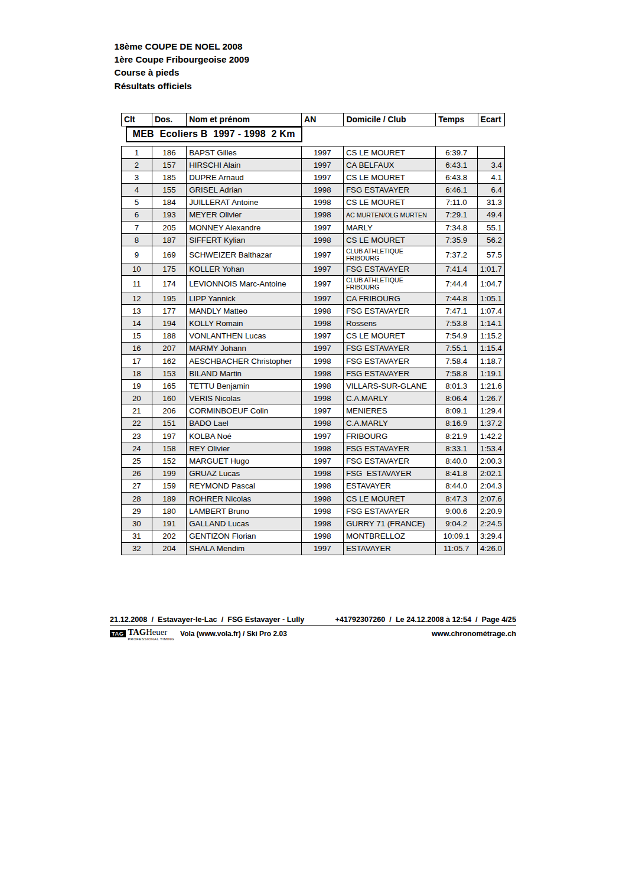18ème COUPE DE NOEL 2008
1ère Coupe Fribourgeoise 2009
Course à pieds
Résultats officiels
| Clt | Dos. | Nom et prénom | AN | Domicile / Club | Temps | Ecart |
| --- | --- | --- | --- | --- | --- | --- |
MEB Ecoliers B 1997 - 1998 2 Km
| 1 | 186 | BAPST Gilles | 1997 | CS LE MOURET | 6:39.7 | |
| 2 | 157 | HIRSCHI Alain | 1997 | CA BELFAUX | 6:43.1 | 3.4 |
| 3 | 185 | DUPRE Arnaud | 1997 | CS LE MOURET | 6:43.8 | 4.1 |
| 4 | 155 | GRISEL Adrian | 1998 | FSG ESTAVAYER | 6:46.1 | 6.4 |
| 5 | 184 | JUILLERAT Antoine | 1998 | CS LE MOURET | 7:11.0 | 31.3 |
| 6 | 193 | MEYER Olivier | 1998 | AC MURTEN/OLG MURTEN | 7:29.1 | 49.4 |
| 7 | 205 | MONNEY Alexandre | 1997 | MARLY | 7:34.8 | 55.1 |
| 8 | 187 | SIFFERT Kylian | 1998 | CS LE MOURET | 7:35.9 | 56.2 |
| 9 | 169 | SCHWEIZER Balthazar | 1997 | CLUB ATHLETIQUE FRIBOURG | 7:37.2 | 57.5 |
| 10 | 175 | KOLLER Yohan | 1997 | FSG ESTAVAYER | 7:41.4 | 1:01.7 |
| 11 | 174 | LEVIONNOIS Marc-Antoine | 1997 | CLUB ATHLETIQUE FRIBOURG | 7:44.4 | 1:04.7 |
| 12 | 195 | LIPP Yannick | 1997 | CA FRIBOURG | 7:44.8 | 1:05.1 |
| 13 | 177 | MANDLY Matteo | 1998 | FSG ESTAVAYER | 7:47.1 | 1:07.4 |
| 14 | 194 | KOLLY Romain | 1998 | Rossens | 7:53.8 | 1:14.1 |
| 15 | 188 | VONLANTHEN Lucas | 1997 | CS LE MOURET | 7:54.9 | 1:15.2 |
| 16 | 207 | MARMY Johann | 1997 | FSG ESTAVAYER | 7:55.1 | 1:15.4 |
| 17 | 162 | AESCHBACHER Christopher | 1998 | FSG ESTAVAYER | 7:58.4 | 1:18.7 |
| 18 | 153 | BILAND Martin | 1998 | FSG ESTAVAYER | 7:58.8 | 1:19.1 |
| 19 | 165 | TETTU Benjamin | 1998 | VILLARS-SUR-GLANE | 8:01.3 | 1:21.6 |
| 20 | 160 | VERIS Nicolas | 1998 | C.A.MARLY | 8:06.4 | 1:26.7 |
| 21 | 206 | CORMINBOEUF Colin | 1997 | MENIERES | 8:09.1 | 1:29.4 |
| 22 | 151 | BADO Lael | 1998 | C.A.MARLY | 8:16.9 | 1:37.2 |
| 23 | 197 | KOLBA Noé | 1997 | FRIBOURG | 8:21.9 | 1:42.2 |
| 24 | 158 | REY Olivier | 1998 | FSG ESTAVAYER | 8:33.1 | 1:53.4 |
| 25 | 152 | MARGUET Hugo | 1997 | FSG ESTAVAYER | 8:40.0 | 2:00.3 |
| 26 | 199 | GRUAZ Lucas | 1998 | FSG ESTAVAYER | 8:41.8 | 2:02.1 |
| 27 | 159 | REYMOND Pascal | 1998 | ESTAVAYER | 8:44.0 | 2:04.3 |
| 28 | 189 | ROHRER Nicolas | 1998 | CS LE MOURET | 8:47.3 | 2:07.6 |
| 29 | 180 | LAMBERT Bruno | 1998 | FSG ESTAVAYER | 9:00.6 | 2:20.9 |
| 30 | 191 | GALLAND Lucas | 1998 | GURRY 71 (FRANCE) | 9:04.2 | 2:24.5 |
| 31 | 202 | GENTIZON Florian | 1998 | MONTBRELLOZ | 10:09.1 | 3:29.4 |
| 32 | 204 | SHALA Mendim | 1997 | ESTAVAYER | 11:05.7 | 4:26.0 |
21.12.2008 / Estavayer-le-Lac / FSG Estavayer - Lully +41792307260 / Le 24.12.2008 à 12:54 / Page 4/25
TAG TAGHeuer PROFESSIONAL TIMING Vola (www.vola.fr) / Ski Pro 2.03 www.chronométrage.ch